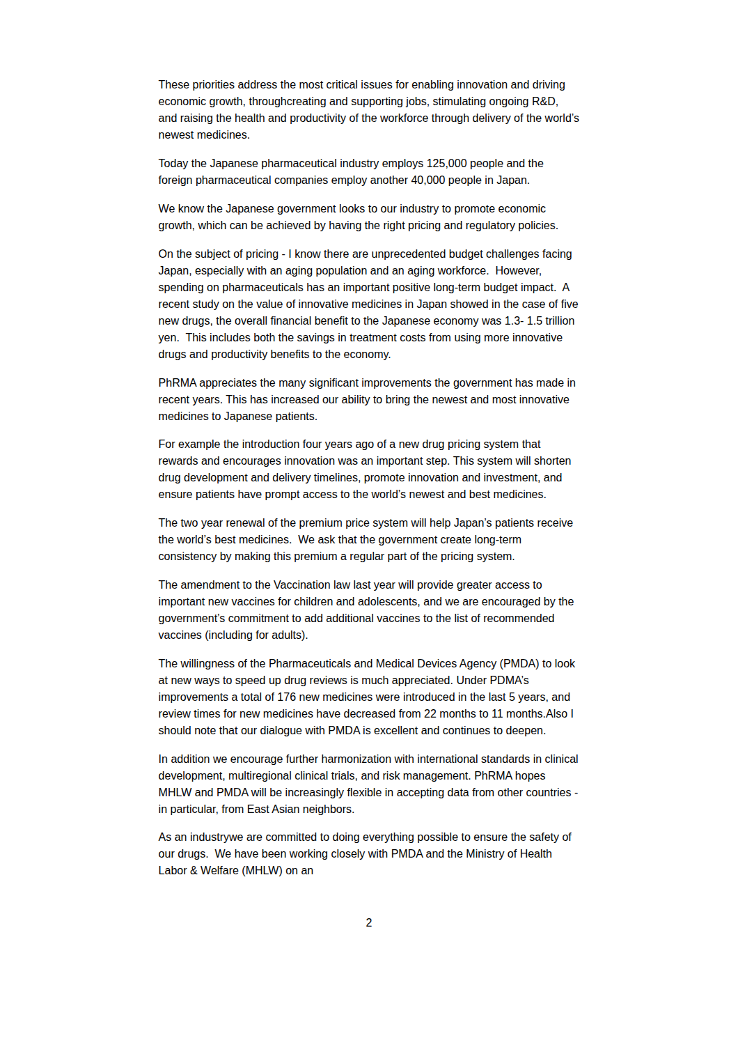These priorities address the most critical issues for enabling innovation and driving economic growth, throughcreating and supporting jobs, stimulating ongoing R&D, and raising the health and productivity of the workforce through delivery of the world’s newest medicines.
Today the Japanese pharmaceutical industry employs 125,000 people and the foreign pharmaceutical companies employ another 40,000 people in Japan.
We know the Japanese government looks to our industry to promote economic growth, which can be achieved by having the right pricing and regulatory policies.
On the subject of pricing - I know there are unprecedented budget challenges facing Japan, especially with an aging population and an aging workforce. However, spending on pharmaceuticals has an important positive long-term budget impact. A recent study on the value of innovative medicines in Japan showed in the case of five new drugs, the overall financial benefit to the Japanese economy was 1.3- 1.5 trillion yen. This includes both the savings in treatment costs from using more innovative drugs and productivity benefits to the economy.
PhRMA appreciates the many significant improvements the government has made in recent years. This has increased our ability to bring the newest and most innovative medicines to Japanese patients.
For example the introduction four years ago of a new drug pricing system that rewards and encourages innovation was an important step. This system will shorten drug development and delivery timelines, promote innovation and investment, and ensure patients have prompt access to the world’s newest and best medicines.
The two year renewal of the premium price system will help Japan’s patients receive the world’s best medicines. We ask that the government create long-term consistency by making this premium a regular part of the pricing system.
The amendment to the Vaccination law last year will provide greater access to important new vaccines for children and adolescents, and we are encouraged by the government’s commitment to add additional vaccines to the list of recommended vaccines (including for adults).
The willingness of the Pharmaceuticals and Medical Devices Agency (PMDA) to look at new ways to speed up drug reviews is much appreciated. Under PDMA’s improvements a total of 176 new medicines were introduced in the last 5 years, and review times for new medicines have decreased from 22 months to 11 months.Also I should note that our dialogue with PMDA is excellent and continues to deepen.
In addition we encourage further harmonization with international standards in clinical development, multiregional clinical trials, and risk management. PhRMA hopes MHLW and PMDA will be increasingly flexible in accepting data from other countries - in particular, from East Asian neighbors.
As an industrywe are committed to doing everything possible to ensure the safety of our drugs. We have been working closely with PMDA and the Ministry of Health Labor & Welfare (MHLW) on an
2